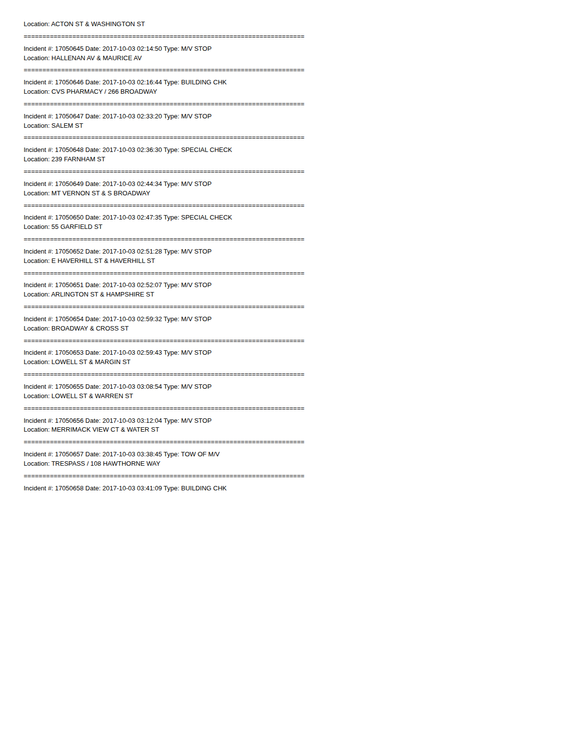Location: ACTON ST & WASHINGTON ST
===========================================================================
Incident #: 17050645 Date: 2017-10-03 02:14:50 Type: M/V STOP
Location: HALLENAN AV & MAURICE AV
===========================================================================
Incident #: 17050646 Date: 2017-10-03 02:16:44 Type: BUILDING CHK
Location: CVS PHARMACY / 266 BROADWAY
===========================================================================
Incident #: 17050647 Date: 2017-10-03 02:33:20 Type: M/V STOP
Location: SALEM ST
===========================================================================
Incident #: 17050648 Date: 2017-10-03 02:36:30 Type: SPECIAL CHECK
Location: 239 FARNHAM ST
===========================================================================
Incident #: 17050649 Date: 2017-10-03 02:44:34 Type: M/V STOP
Location: MT VERNON ST & S BROADWAY
===========================================================================
Incident #: 17050650 Date: 2017-10-03 02:47:35 Type: SPECIAL CHECK
Location: 55 GARFIELD ST
===========================================================================
Incident #: 17050652 Date: 2017-10-03 02:51:28 Type: M/V STOP
Location: E HAVERHILL ST & HAVERHILL ST
===========================================================================
Incident #: 17050651 Date: 2017-10-03 02:52:07 Type: M/V STOP
Location: ARLINGTON ST & HAMPSHIRE ST
===========================================================================
Incident #: 17050654 Date: 2017-10-03 02:59:32 Type: M/V STOP
Location: BROADWAY & CROSS ST
===========================================================================
Incident #: 17050653 Date: 2017-10-03 02:59:43 Type: M/V STOP
Location: LOWELL ST & MARGIN ST
===========================================================================
Incident #: 17050655 Date: 2017-10-03 03:08:54 Type: M/V STOP
Location: LOWELL ST & WARREN ST
===========================================================================
Incident #: 17050656 Date: 2017-10-03 03:12:04 Type: M/V STOP
Location: MERRIMACK VIEW CT & WATER ST
===========================================================================
Incident #: 17050657 Date: 2017-10-03 03:38:45 Type: TOW OF M/V
Location: TRESPASS / 108 HAWTHORNE WAY
===========================================================================
Incident #: 17050658 Date: 2017-10-03 03:41:09 Type: BUILDING CHK